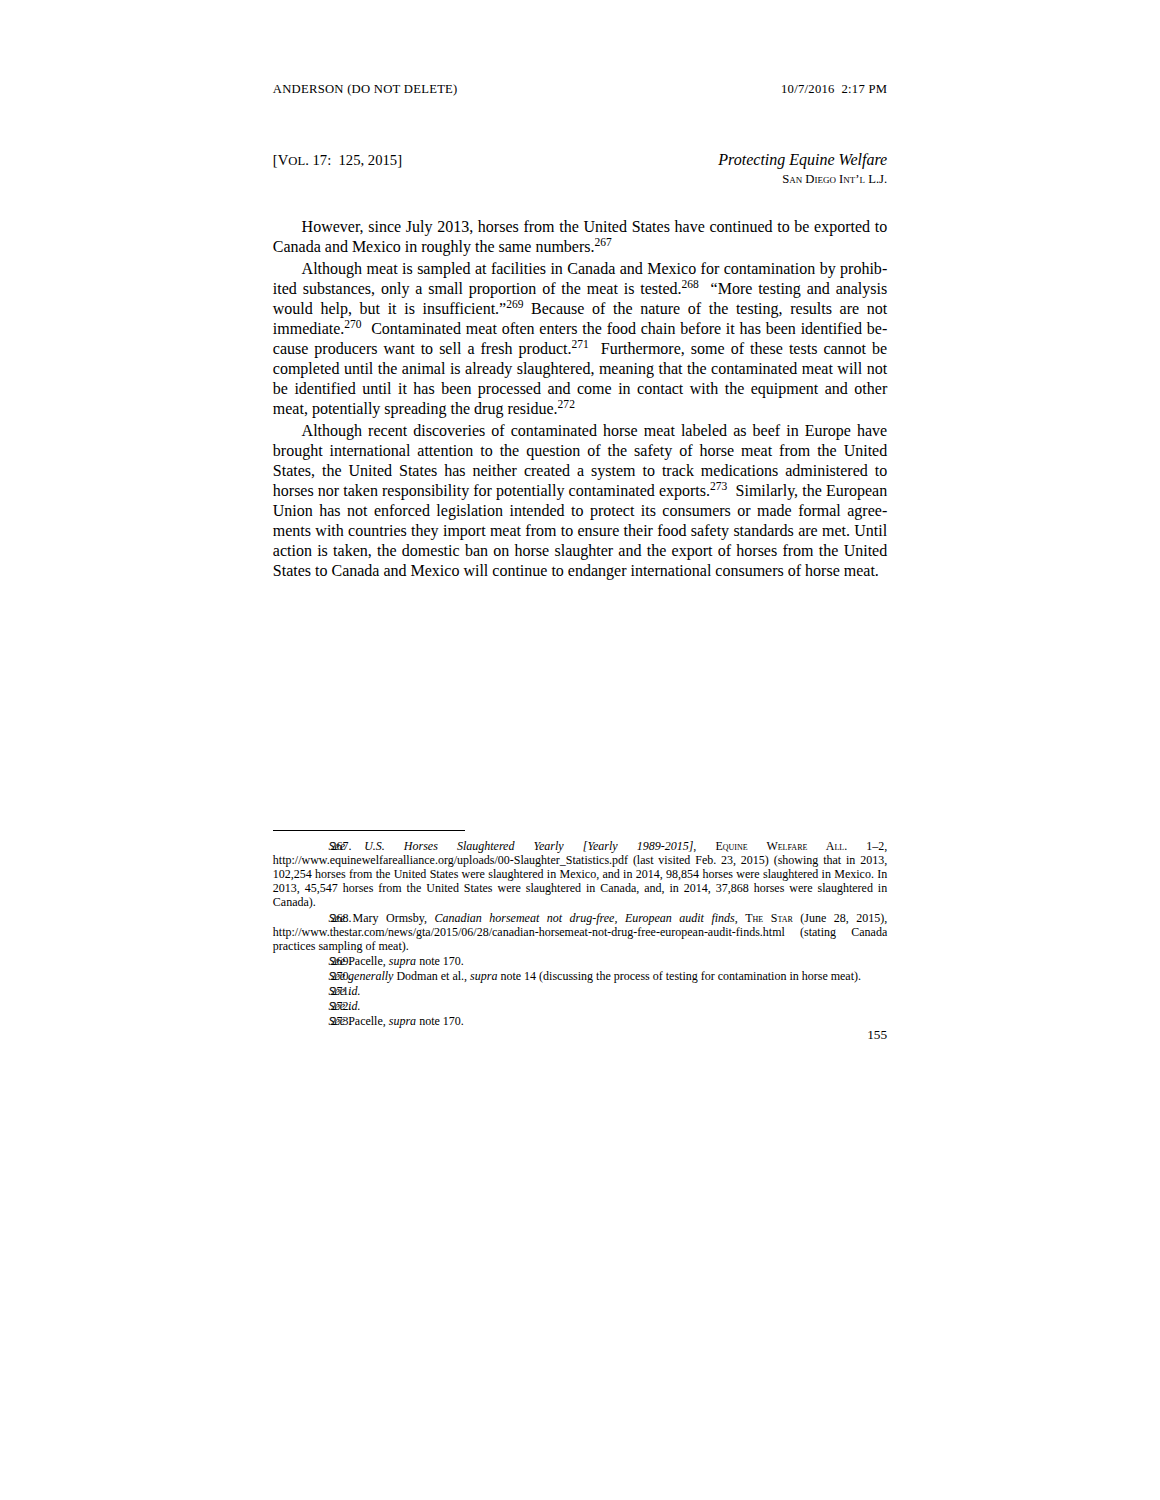Anderson (Do Not Delete)
10/7/2016 2:17 PM
[VOL. 17: 125, 2015]
Protecting Equine Welfare
San Diego Int’l L.J.
However, since July 2013, horses from the United States have continued to be exported to Canada and Mexico in roughly the same numbers.267
Although meat is sampled at facilities in Canada and Mexico for contamination by prohibited substances, only a small proportion of the meat is tested.268 “More testing and analysis would help, but it is insufficient.”269 Because of the nature of the testing, results are not immediate.270 Contaminated meat often enters the food chain before it has been identified because producers want to sell a fresh product.271 Furthermore, some of these tests cannot be completed until the animal is already slaughtered, meaning that the contaminated meat will not be identified until it has been processed and come in contact with the equipment and other meat, potentially spreading the drug residue.272
Although recent discoveries of contaminated horse meat labeled as beef in Europe have brought international attention to the question of the safety of horse meat from the United States, the United States has neither created a system to track medications administered to horses nor taken responsibility for potentially contaminated exports.273 Similarly, the European Union has not enforced legislation intended to protect its consumers or made formal agreements with countries they import meat from to ensure their food safety standards are met. Until action is taken, the domestic ban on horse slaughter and the export of horses from the United States to Canada and Mexico will continue to endanger international consumers of horse meat.
267. See U.S. Horses Slaughtered Yearly [Yearly 1989-2015], Equine Welfare All. 1–2, http://www.equinewelfarealliance.org/uploads/00-Slaughter_Statistics.pdf (last visited Feb. 23, 2015) (showing that in 2013, 102,254 horses from the United States were slaughtered in Mexico, and in 2014, 98,854 horses were slaughtered in Mexico. In 2013, 45,547 horses from the United States were slaughtered in Canada, and, in 2014, 37,868 horses were slaughtered in Canada).
268. See Mary Ormsby, Canadian horsemeat not drug-free, European audit finds, The Star (June 28, 2015), http://www.thestar.com/news/gta/2015/06/28/canadian-horsemeat-not-drug-free-european-audit-finds.html (stating Canada practices sampling of meat).
269. See Pacelle, supra note 170.
270. See generally Dodman et al., supra note 14 (discussing the process of testing for contamination in horse meat).
271. See id.
272. See id.
273. See Pacelle, supra note 170.
155